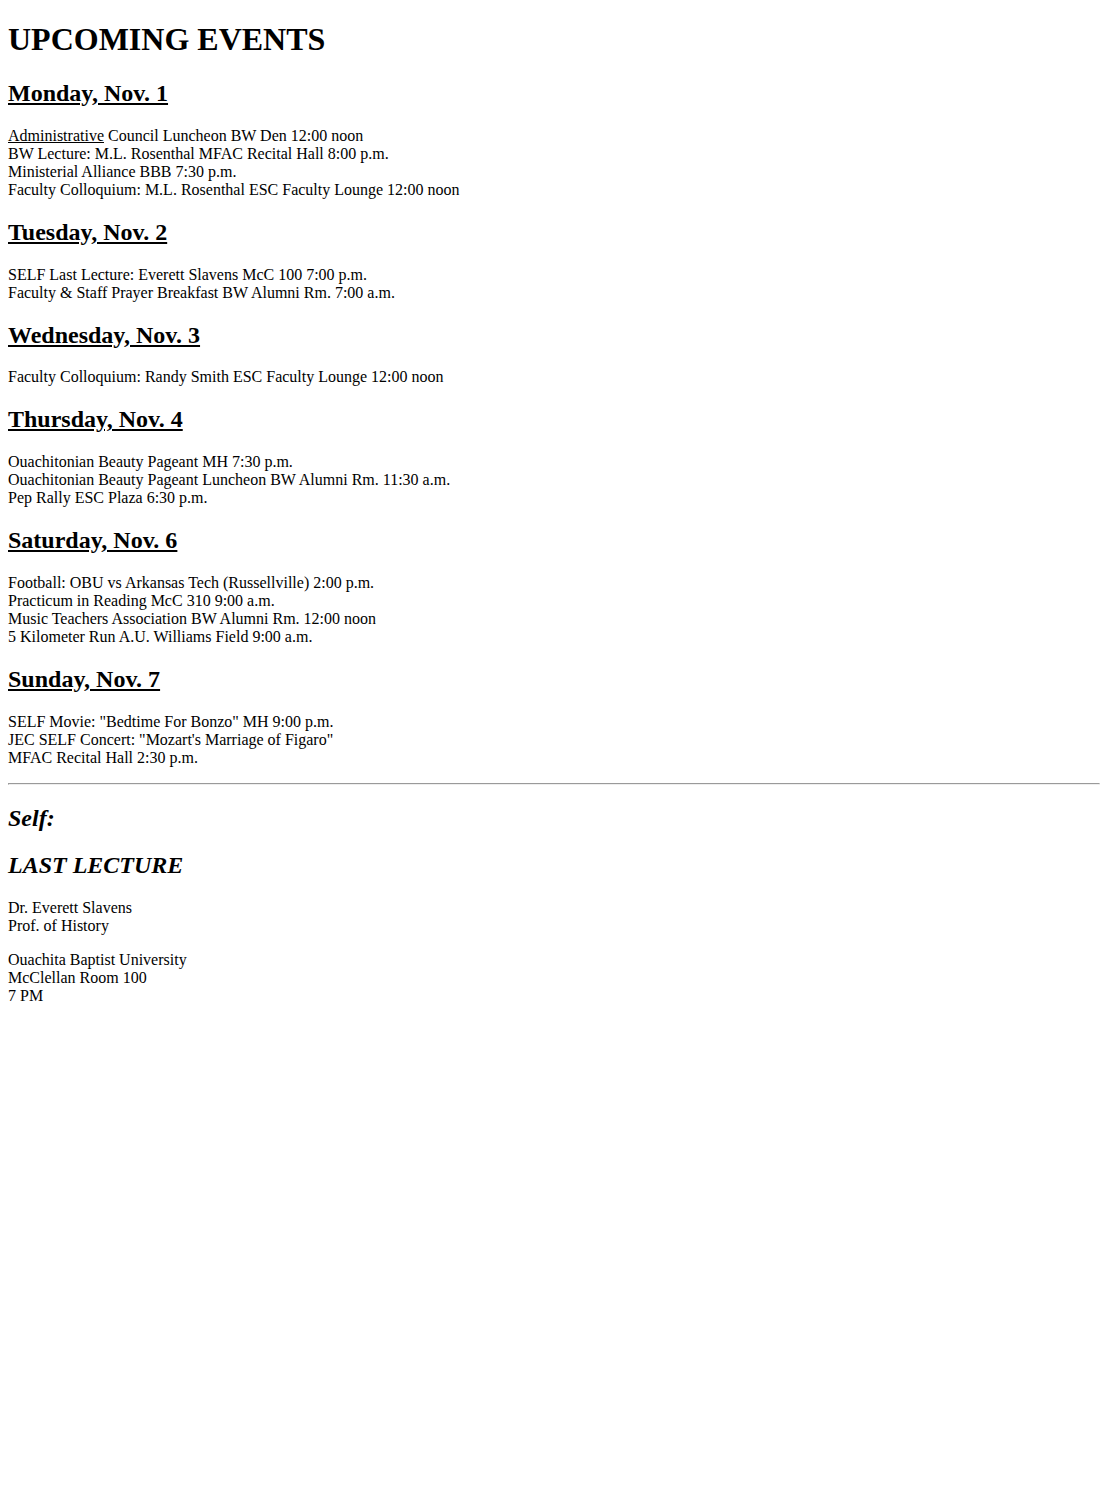UPCOMING EVENTS
Monday, Nov. 1
Administrative Council Luncheon BW Den 12:00 noon
BW Lecture: M.L. Rosenthal MFAC Recital Hall 8:00 p.m.
Ministerial Alliance BBB 7:30 p.m.
Faculty Colloquium: M.L. Rosenthal ESC Faculty Lounge 12:00 noon
Tuesday, Nov. 2
SELF Last Lecture: Everett Slavens McC 100 7:00 p.m.
Faculty & Staff Prayer Breakfast BW Alumni Rm. 7:00 a.m.
Wednesday, Nov. 3
Faculty Colloquium: Randy Smith ESC Faculty Lounge 12:00 noon
Thursday, Nov. 4
Ouachitonian Beauty Pageant MH 7:30 p.m.
Ouachitonian Beauty Pageant Luncheon BW Alumni Rm. 11:30 a.m.
Pep Rally ESC Plaza 6:30 p.m.
Saturday, Nov. 6
Football: OBU vs Arkansas Tech (Russellville) 2:00 p.m.
Practicum in Reading McC 310 9:00 a.m.
Music Teachers Association BW Alumni Rm. 12:00 noon
5 Kilometer Run A.U. Williams Field 9:00 a.m.
Sunday, Nov. 7
SELF Movie: "Bedtime For Bonzo" MH 9:00 p.m.
JEC SELF Concert: "Mozart's Marriage of Figaro"
MFAC Recital Hall 2:30 p.m.
Self:
LAST LECTURE
Dr. Everett Slavens
Prof. of History
Ouachita Baptist University
McClellan Room 100
7 PM